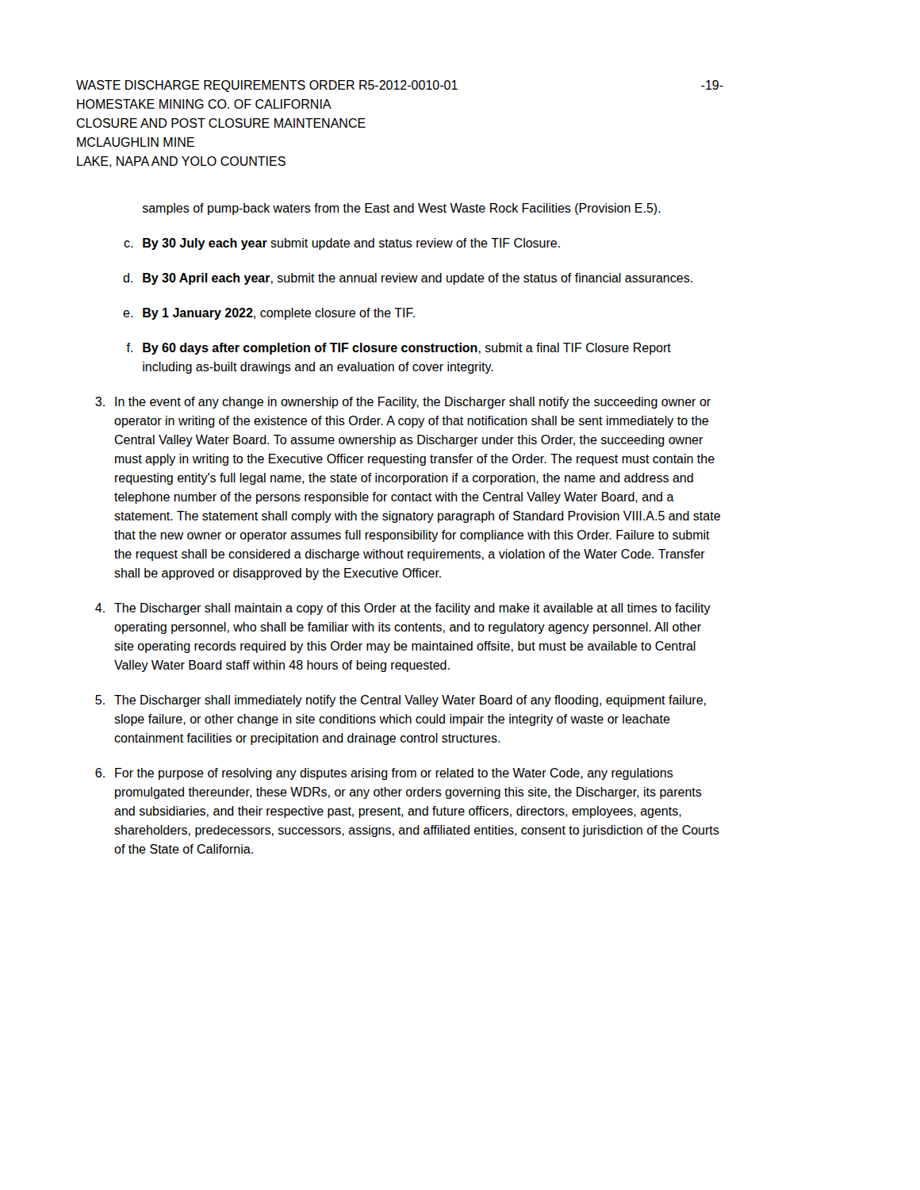Waste Discharge Requirements Order R5-2012-0010-01 -19-
Homestake Mining Co. of California
Closure and Post Closure Maintenance
McLaughlin Mine
Lake, Napa and Yolo Counties
samples of pump-back waters from the East and West Waste Rock Facilities (Provision E.5).
By 30 July each year submit update and status review of the TIF Closure.
By 30 April each year, submit the annual review and update of the status of financial assurances.
By 1 January 2022, complete closure of the TIF.
By 60 days after completion of TIF closure construction, submit a final TIF Closure Report including as-built drawings and an evaluation of cover integrity.
In the event of any change in ownership of the Facility, the Discharger shall notify the succeeding owner or operator in writing of the existence of this Order. A copy of that notification shall be sent immediately to the Central Valley Water Board. To assume ownership as Discharger under this Order, the succeeding owner must apply in writing to the Executive Officer requesting transfer of the Order. The request must contain the requesting entity's full legal name, the state of incorporation if a corporation, the name and address and telephone number of the persons responsible for contact with the Central Valley Water Board, and a statement. The statement shall comply with the signatory paragraph of Standard Provision VIII.A.5 and state that the new owner or operator assumes full responsibility for compliance with this Order. Failure to submit the request shall be considered a discharge without requirements, a violation of the Water Code. Transfer shall be approved or disapproved by the Executive Officer.
The Discharger shall maintain a copy of this Order at the facility and make it available at all times to facility operating personnel, who shall be familiar with its contents, and to regulatory agency personnel. All other site operating records required by this Order may be maintained offsite, but must be available to Central Valley Water Board staff within 48 hours of being requested.
The Discharger shall immediately notify the Central Valley Water Board of any flooding, equipment failure, slope failure, or other change in site conditions which could impair the integrity of waste or leachate containment facilities or precipitation and drainage control structures.
For the purpose of resolving any disputes arising from or related to the Water Code, any regulations promulgated thereunder, these WDRs, or any other orders governing this site, the Discharger, its parents and subsidiaries, and their respective past, present, and future officers, directors, employees, agents, shareholders, predecessors, successors, assigns, and affiliated entities, consent to jurisdiction of the Courts of the State of California.